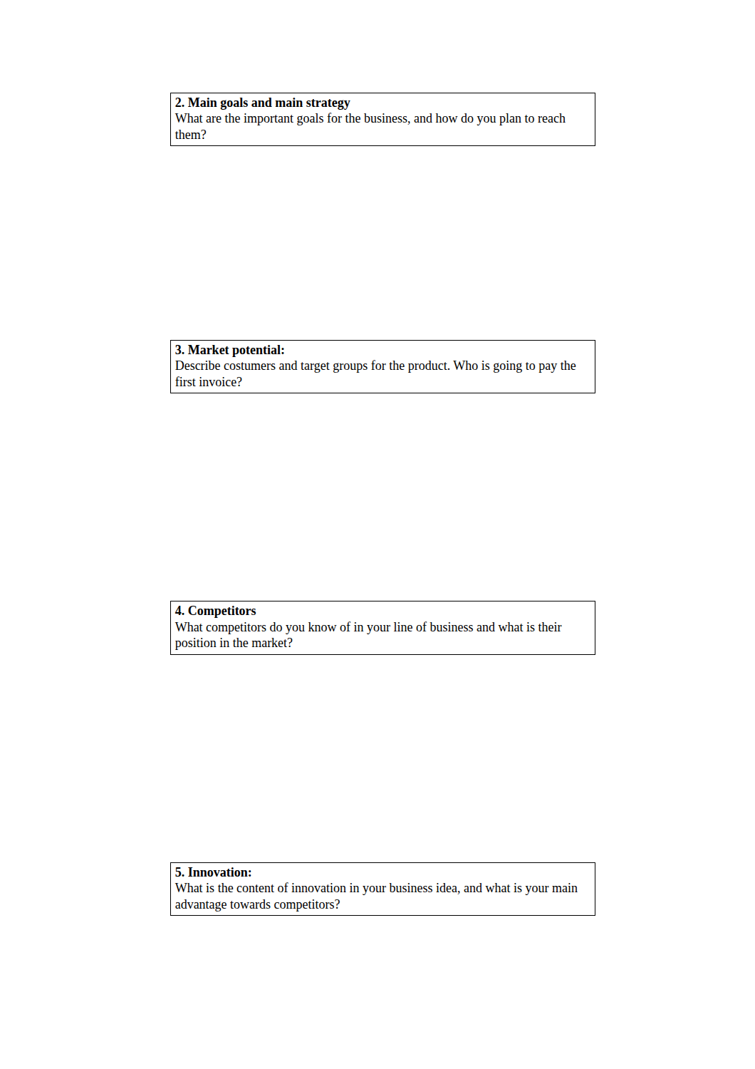2. Main goals and main strategy
What are the important goals for the business, and how do you plan to reach them?
3. Market potential:
Describe costumers and target groups for the product. Who is going to pay the first invoice?
4. Competitors
What competitors do you know of in your line of business and what is their position in the market?
5. Innovation:
What is the content of innovation in your business idea, and what is your main advantage towards competitors?